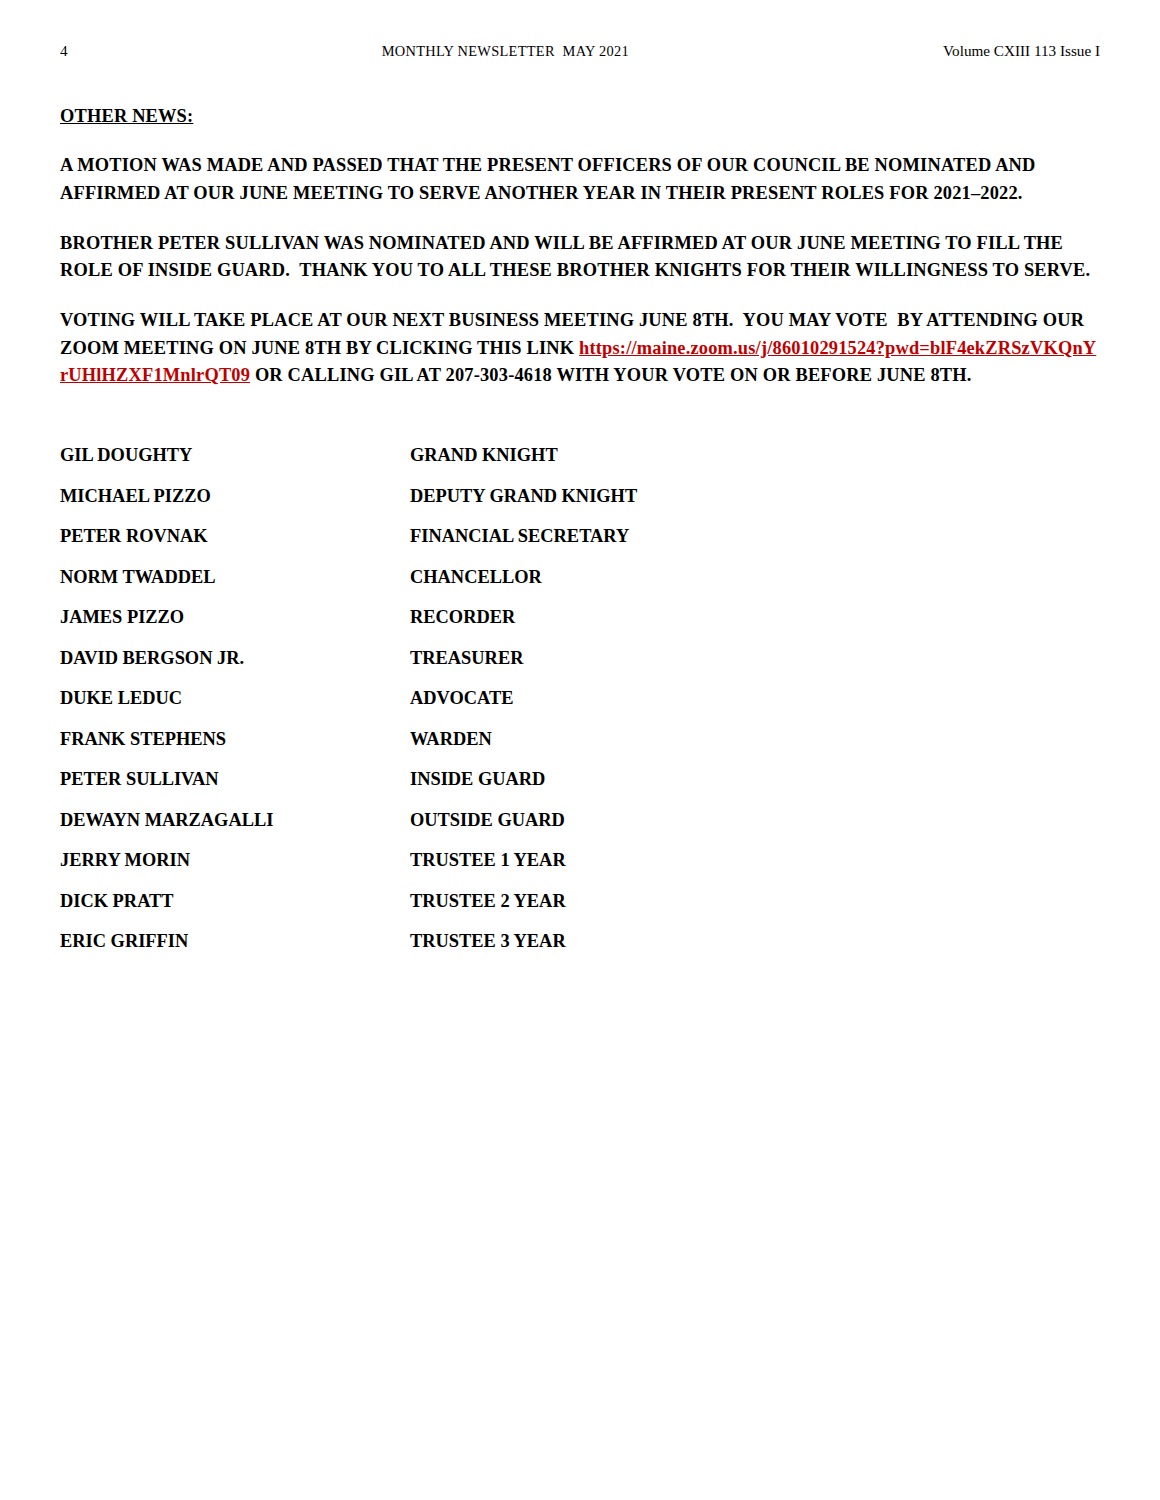4 MONTHLY NEWSLETTER MAY 2021 Volume CXIII 113 Issue I
OTHER NEWS:
A MOTION WAS MADE AND PASSED THAT THE PRESENT OFFICERS OF OUR COUNCIL BE NOMINATED AND AFFIRMED AT OUR JUNE MEETING TO SERVE ANOTHER YEAR IN THEIR PRESENT ROLES FOR 2021–2022.
BROTHER PETER SULLIVAN WAS NOMINATED AND WILL BE AFFIRMED AT OUR JUNE MEETING TO FILL THE ROLE OF INSIDE GUARD. THANK YOU TO ALL THESE BROTHER KNIGHTS FOR THEIR WILLINGNESS TO SERVE.
VOTING WILL TAKE PLACE AT OUR NEXT BUSINESS MEETING JUNE 8TH. YOU MAY VOTE BY ATTENDING OUR ZOOM MEETING ON JUNE 8TH BY CLICKING THIS LINK https://maine.zoom.us/j/86010291524?pwd=blF4ekZRSzVKQnYrUHlHZXF1MnlrQT09 OR CALLING GIL AT 207-303-4618 WITH YOUR VOTE ON OR BEFORE JUNE 8TH.
| GIL DOUGHTY | GRAND KNIGHT |
| MICHAEL PIZZO | DEPUTY GRAND KNIGHT |
| PETER ROVNAK | FINANCIAL SECRETARY |
| NORM TWADDEL | CHANCELLOR |
| JAMES PIZZO | RECORDER |
| DAVID BERGSON JR. | TREASURER |
| DUKE LEDUC | ADVOCATE |
| FRANK STEPHENS | WARDEN |
| PETER SULLIVAN | INSIDE GUARD |
| DEWAYN MARZAGALLI | OUTSIDE GUARD |
| JERRY MORIN | TRUSTEE 1 YEAR |
| DICK PRATT | TRUSTEE 2 YEAR |
| ERIC GRIFFIN | TRUSTEE 3 YEAR |